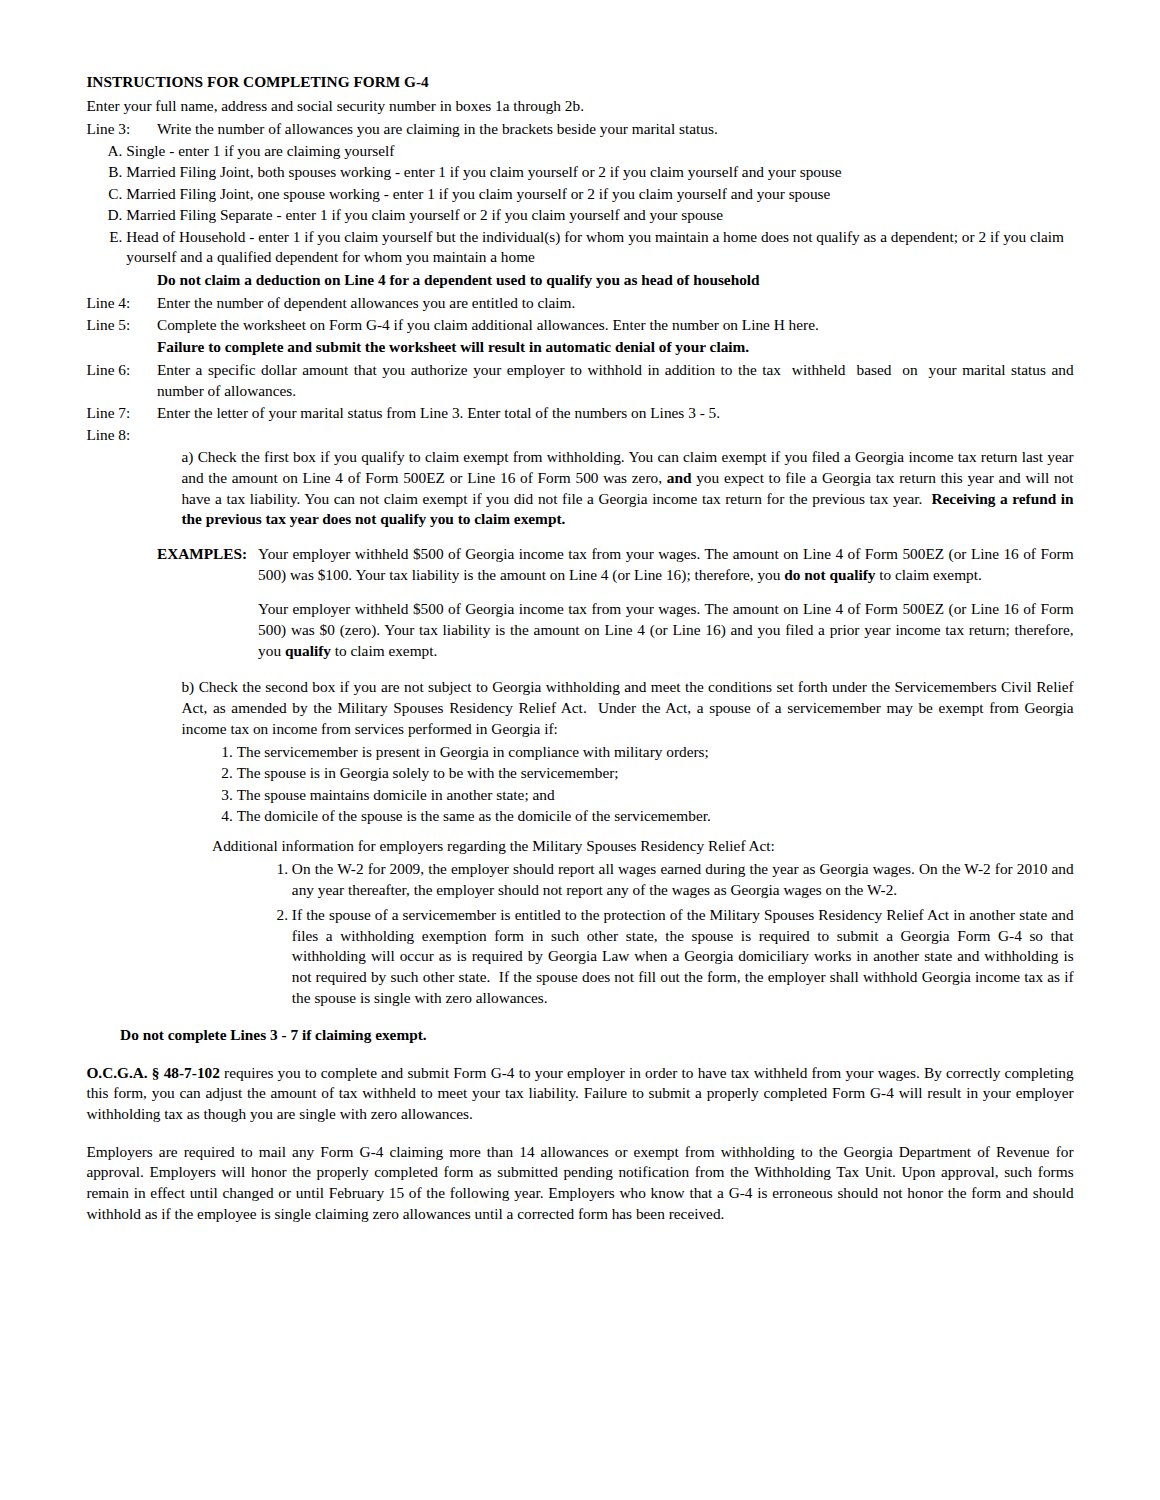INSTRUCTIONS FOR COMPLETING FORM G-4
Enter your full name, address and social security number in boxes 1a through 2b.
Line 3:
Write the number of allowances you are claiming in the brackets beside your marital status.
Single - enter 1 if you are claiming yourself
Married Filing Joint, both spouses working - enter 1 if you claim yourself or 2 if you claim yourself and your spouse
Married Filing Joint, one spouse working - enter 1 if you claim yourself or 2 if you claim yourself and your spouse
Married Filing Separate - enter 1 if you claim yourself or 2 if you claim yourself and your spouse
Head of Household - enter 1 if you claim yourself but the individual(s) for whom you maintain a home does not qualify as a dependent; or 2 if you claim yourself and a qualified dependent for whom you maintain a home
Do not claim a deduction on Line 4 for a dependent used to qualify you as head of household
Line 4:
Enter the number of dependent allowances you are entitled to claim.
Line 5:
Complete the worksheet on Form G-4 if you claim additional allowances. Enter the number on Line H here.
Failure to complete and submit the worksheet will result in automatic denial of your claim.
Line 6:
Enter a specific dollar amount that you authorize your employer to withhold in addition to the tax withheld based on your marital status and number of allowances.
Line 7:
Enter the letter of your marital status from Line 3. Enter total of the numbers on Lines 3 - 5.
Line 8:
a) Check the first box if you qualify to claim exempt from withholding. You can claim exempt if you filed a Georgia income tax return last year and the amount on Line 4 of Form 500EZ or Line 16 of Form 500 was zero, and you expect to file a Georgia tax return this year and will not have a tax liability. You can not claim exempt if you did not file a Georgia income tax return for the previous tax year. Receiving a refund in the previous tax year does not qualify you to claim exempt.
EXAMPLES:
Your employer withheld $500 of Georgia income tax from your wages. The amount on Line 4 of Form 500EZ (or Line 16 of Form 500) was $100. Your tax liability is the amount on Line 4 (or Line 16); therefore, you do not qualify to claim exempt.
Your employer withheld $500 of Georgia income tax from your wages. The amount on Line 4 of Form 500EZ (or Line 16 of Form 500) was $0 (zero). Your tax liability is the amount on Line 4 (or Line 16) and you filed a prior year income tax return; therefore, you qualify to claim exempt.
b) Check the second box if you are not subject to Georgia withholding and meet the conditions set forth under the Servicemembers Civil Relief Act, as amended by the Military Spouses Residency Relief Act. Under the Act, a spouse of a servicemember may be exempt from Georgia income tax on income from services performed in Georgia if:
The servicemember is present in Georgia in compliance with military orders;
The spouse is in Georgia solely to be with the servicemember;
The spouse maintains domicile in another state; and
The domicile of the spouse is the same as the domicile of the servicemember.
Additional information for employers regarding the Military Spouses Residency Relief Act:
On the W-2 for 2009, the employer should report all wages earned during the year as Georgia wages. On the W-2 for 2010 and any year thereafter, the employer should not report any of the wages as Georgia wages on the W-2.
If the spouse of a servicemember is entitled to the protection of the Military Spouses Residency Relief Act in another state and files a withholding exemption form in such other state, the spouse is required to submit a Georgia Form G-4 so that withholding will occur as is required by Georgia Law when a Georgia domiciliary works in another state and withholding is not required by such other state. If the spouse does not fill out the form, the employer shall withhold Georgia income tax as if the spouse is single with zero allowances.
Do not complete Lines 3 - 7 if claiming exempt.
O.C.G.A. § 48-7-102 requires you to complete and submit Form G-4 to your employer in order to have tax withheld from your wages. By correctly completing this form, you can adjust the amount of tax withheld to meet your tax liability. Failure to submit a properly completed Form G-4 will result in your employer withholding tax as though you are single with zero allowances.
Employers are required to mail any Form G-4 claiming more than 14 allowances or exempt from withholding to the Georgia Department of Revenue for approval. Employers will honor the properly completed form as submitted pending notification from the Withholding Tax Unit. Upon approval, such forms remain in effect until changed or until February 15 of the following year. Employers who know that a G-4 is erroneous should not honor the form and should withhold as if the employee is single claiming zero allowances until a corrected form has been received.